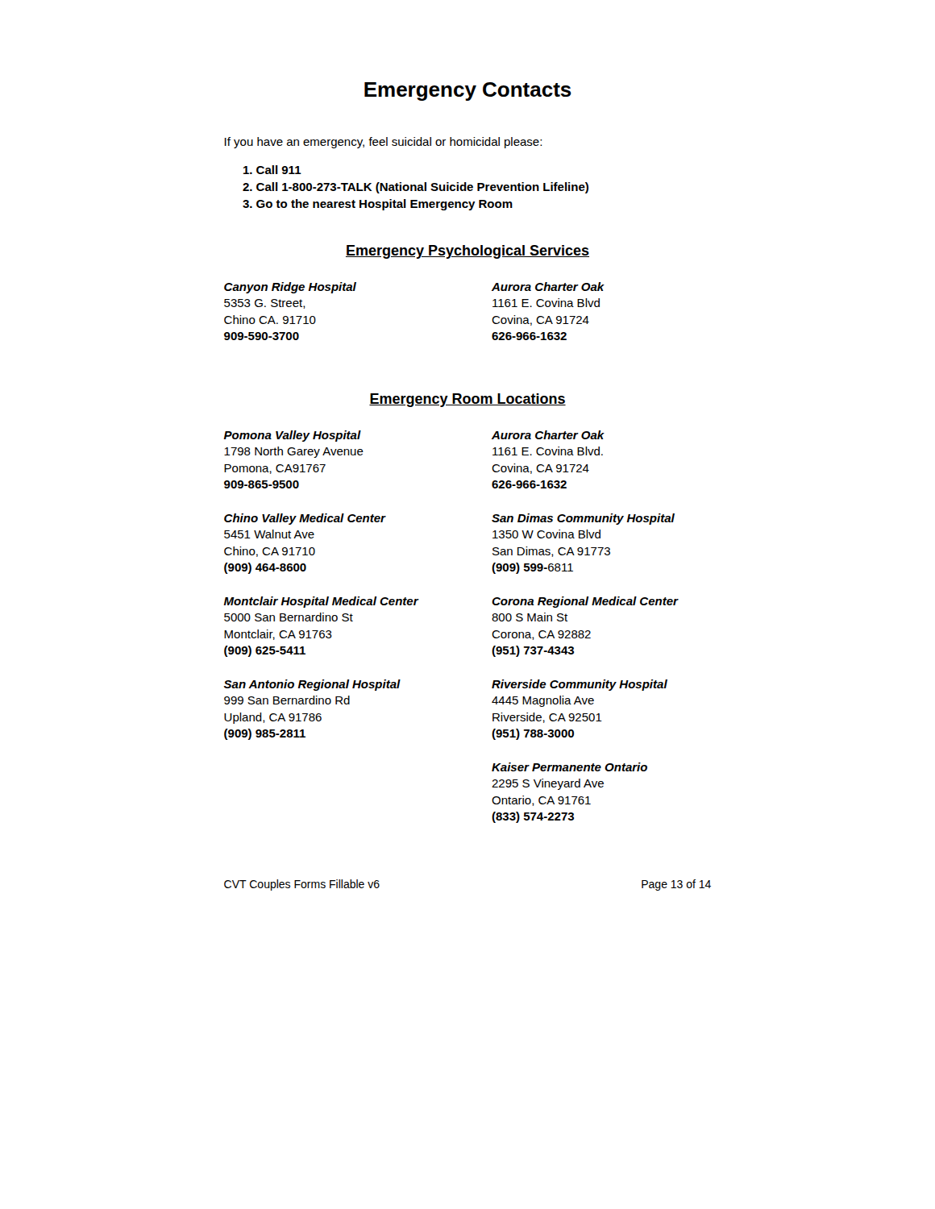Emergency Contacts
If you have an emergency, feel suicidal or homicidal please:
Call 911
Call 1-800-273-TALK (National Suicide Prevention Lifeline)
Go to the nearest Hospital Emergency Room
Emergency Psychological Services
Canyon Ridge Hospital
5353 G. Street,
Chino CA. 91710
909-590-3700
Aurora Charter Oak
1161 E. Covina Blvd
Covina, CA 91724
626-966-1632
Emergency Room Locations
Pomona Valley Hospital
1798 North Garey Avenue
Pomona, CA91767
909-865-9500
Chino Valley Medical Center
5451 Walnut Ave
Chino, CA 91710
(909) 464-8600
Montclair Hospital Medical Center
5000 San Bernardino St
Montclair, CA 91763
(909) 625-5411
San Antonio Regional Hospital
999 San Bernardino Rd
Upland, CA 91786
(909) 985-2811
Aurora Charter Oak
1161 E. Covina Blvd.
Covina, CA 91724
626-966-1632
San Dimas Community Hospital
1350 W Covina Blvd
San Dimas, CA 91773
(909) 599-6811
Corona Regional Medical Center
800 S Main St
Corona, CA 92882
(951) 737-4343
Riverside Community Hospital
4445 Magnolia Ave
Riverside, CA 92501
(951) 788-3000
Kaiser Permanente Ontario
2295 S Vineyard Ave
Ontario, CA 91761
(833) 574-2273
CVT Couples Forms Fillable v6 Page 13 of 14